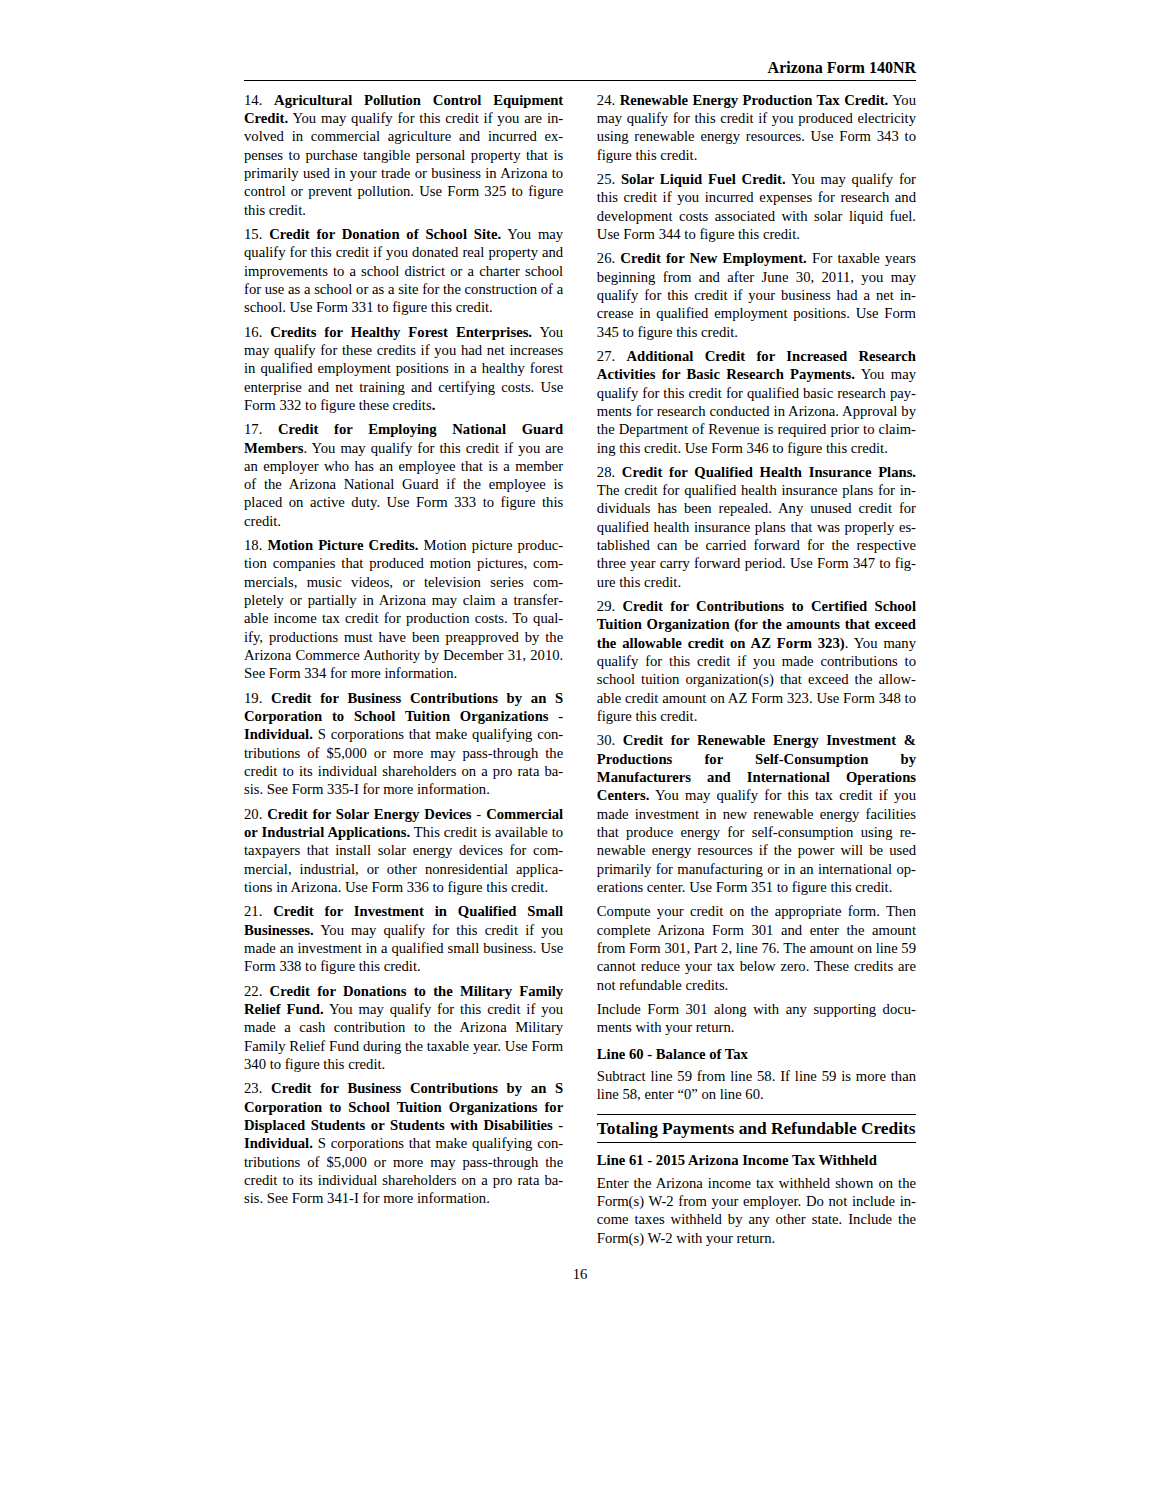Arizona Form 140NR
14. Agricultural Pollution Control Equipment Credit. You may qualify for this credit if you are involved in commercial agriculture and incurred expenses to purchase tangible personal property that is primarily used in your trade or business in Arizona to control or prevent pollution. Use Form 325 to figure this credit.
15. Credit for Donation of School Site. You may qualify for this credit if you donated real property and improvements to a school district or a charter school for use as a school or as a site for the construction of a school. Use Form 331 to figure this credit.
16. Credits for Healthy Forest Enterprises. You may qualify for these credits if you had net increases in qualified employment positions in a healthy forest enterprise and net training and certifying costs. Use Form 332 to figure these credits.
17. Credit for Employing National Guard Members. You may qualify for this credit if you are an employer who has an employee that is a member of the Arizona National Guard if the employee is placed on active duty. Use Form 333 to figure this credit.
18. Motion Picture Credits. Motion picture production companies that produced motion pictures, commercials, music videos, or television series completely or partially in Arizona may claim a transferable income tax credit for production costs. To qualify, productions must have been preapproved by the Arizona Commerce Authority by December 31, 2010. See Form 334 for more information.
19. Credit for Business Contributions by an S Corporation to School Tuition Organizations - Individual. S corporations that make qualifying contributions of $5,000 or more may pass-through the credit to its individual shareholders on a pro rata basis. See Form 335-I for more information.
20. Credit for Solar Energy Devices - Commercial or Industrial Applications. This credit is available to taxpayers that install solar energy devices for commercial, industrial, or other nonresidential applications in Arizona. Use Form 336 to figure this credit.
21. Credit for Investment in Qualified Small Businesses. You may qualify for this credit if you made an investment in a qualified small business. Use Form 338 to figure this credit.
22. Credit for Donations to the Military Family Relief Fund. You may qualify for this credit if you made a cash contribution to the Arizona Military Family Relief Fund during the taxable year. Use Form 340 to figure this credit.
23. Credit for Business Contributions by an S Corporation to School Tuition Organizations for Displaced Students or Students with Disabilities - Individual. S corporations that make qualifying contributions of $5,000 or more may pass-through the credit to its individual shareholders on a pro rata basis. See Form 341-I for more information.
24. Renewable Energy Production Tax Credit. You may qualify for this credit if you produced electricity using renewable energy resources. Use Form 343 to figure this credit.
25. Solar Liquid Fuel Credit. You may qualify for this credit if you incurred expenses for research and development costs associated with solar liquid fuel. Use Form 344 to figure this credit.
26. Credit for New Employment. For taxable years beginning from and after June 30, 2011, you may qualify for this credit if your business had a net increase in qualified employment positions. Use Form 345 to figure this credit.
27. Additional Credit for Increased Research Activities for Basic Research Payments. You may qualify for this credit for qualified basic research payments for research conducted in Arizona. Approval by the Department of Revenue is required prior to claiming this credit. Use Form 346 to figure this credit.
28. Credit for Qualified Health Insurance Plans. The credit for qualified health insurance plans for individuals has been repealed. Any unused credit for qualified health insurance plans that was properly established can be carried forward for the respective three year carry forward period. Use Form 347 to figure this credit.
29. Credit for Contributions to Certified School Tuition Organization (for the amounts that exceed the allowable credit on AZ Form 323). You many qualify for this credit if you made contributions to school tuition organization(s) that exceed the allowable credit amount on AZ Form 323. Use Form 348 to figure this credit.
30. Credit for Renewable Energy Investment & Productions for Self-Consumption by Manufacturers and International Operations Centers. You may qualify for this tax credit if you made investment in new renewable energy facilities that produce energy for self-consumption using renewable energy resources if the power will be used primarily for manufacturing or in an international operations center. Use Form 351 to figure this credit.
Compute your credit on the appropriate form. Then complete Arizona Form 301 and enter the amount from Form 301, Part 2, line 76. The amount on line 59 cannot reduce your tax below zero. These credits are not refundable credits.
Include Form 301 along with any supporting documents with your return.
Line 60 - Balance of Tax
Subtract line 59 from line 58. If line 59 is more than line 58, enter “0” on line 60.
Totaling Payments and Refundable Credits
Line 61 - 2015 Arizona Income Tax Withheld
Enter the Arizona income tax withheld shown on the Form(s) W-2 from your employer. Do not include income taxes withheld by any other state. Include the Form(s) W-2 with your return.
16